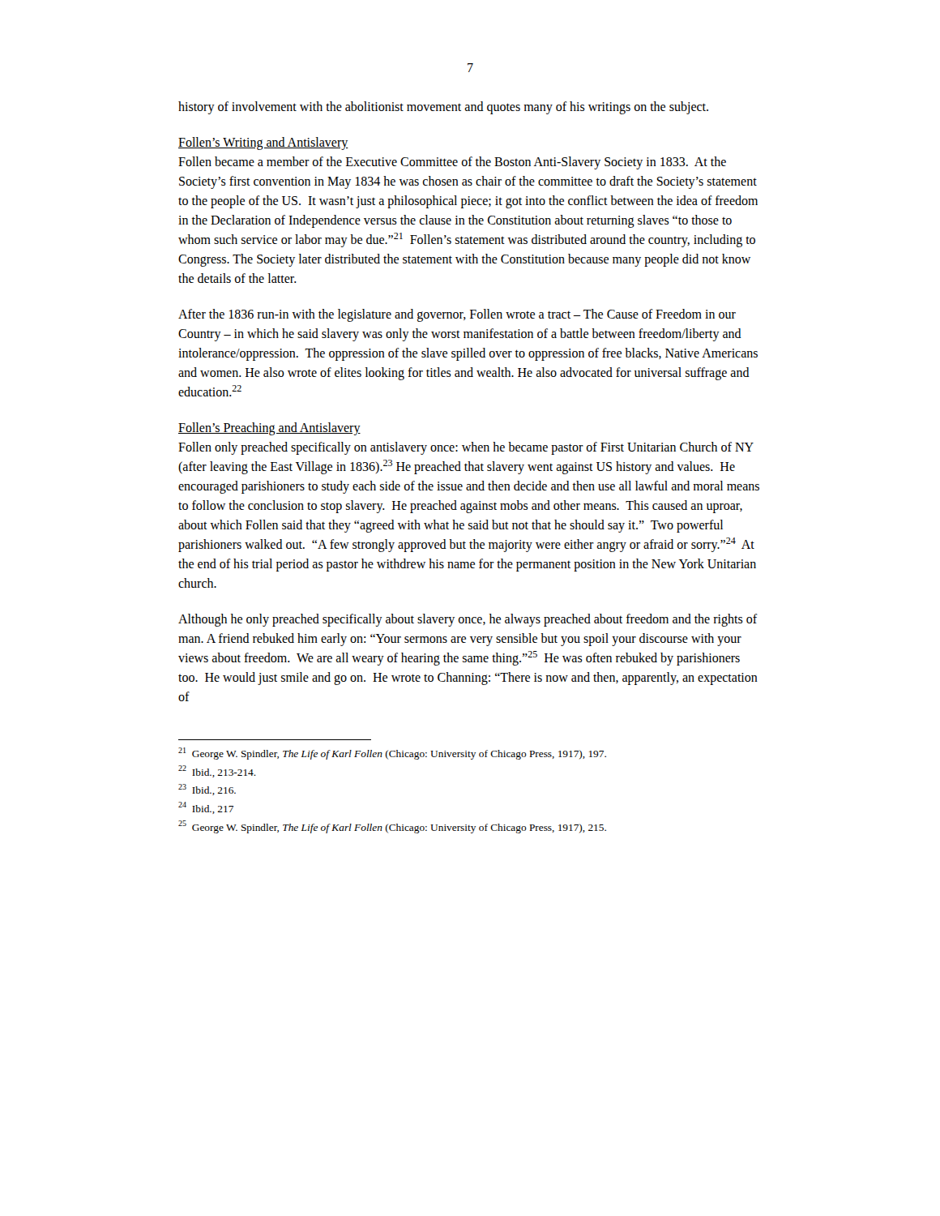7
history of involvement with the abolitionist movement and quotes many of his writings on the subject.
Follen’s Writing and Antislavery
Follen became a member of the Executive Committee of the Boston Anti-Slavery Society in 1833. At the Society’s first convention in May 1834 he was chosen as chair of the committee to draft the Society’s statement to the people of the US. It wasn’t just a philosophical piece; it got into the conflict between the idea of freedom in the Declaration of Independence versus the clause in the Constitution about returning slaves “to those to whom such service or labor may be due.”21 Follen’s statement was distributed around the country, including to Congress. The Society later distributed the statement with the Constitution because many people did not know the details of the latter.
After the 1836 run-in with the legislature and governor, Follen wrote a tract – The Cause of Freedom in our Country – in which he said slavery was only the worst manifestation of a battle between freedom/liberty and intolerance/oppression. The oppression of the slave spilled over to oppression of free blacks, Native Americans and women. He also wrote of elites looking for titles and wealth. He also advocated for universal suffrage and education.22
Follen’s Preaching and Antislavery
Follen only preached specifically on antislavery once: when he became pastor of First Unitarian Church of NY (after leaving the East Village in 1836).23 He preached that slavery went against US history and values. He encouraged parishioners to study each side of the issue and then decide and then use all lawful and moral means to follow the conclusion to stop slavery. He preached against mobs and other means. This caused an uproar, about which Follen said that they “agreed with what he said but not that he should say it.” Two powerful parishioners walked out. “A few strongly approved but the majority were either angry or afraid or sorry.”24 At the end of his trial period as pastor he withdrew his name for the permanent position in the New York Unitarian church.
Although he only preached specifically about slavery once, he always preached about freedom and the rights of man. A friend rebuked him early on: “Your sermons are very sensible but you spoil your discourse with your views about freedom. We are all weary of hearing the same thing.”25 He was often rebuked by parishioners too. He would just smile and go on. He wrote to Channing: “There is now and then, apparently, an expectation of
21 George W. Spindler, The Life of Karl Follen (Chicago: University of Chicago Press, 1917), 197.
22 Ibid., 213-214.
23 Ibid., 216.
24 Ibid., 217
25 George W. Spindler, The Life of Karl Follen (Chicago: University of Chicago Press, 1917), 215.